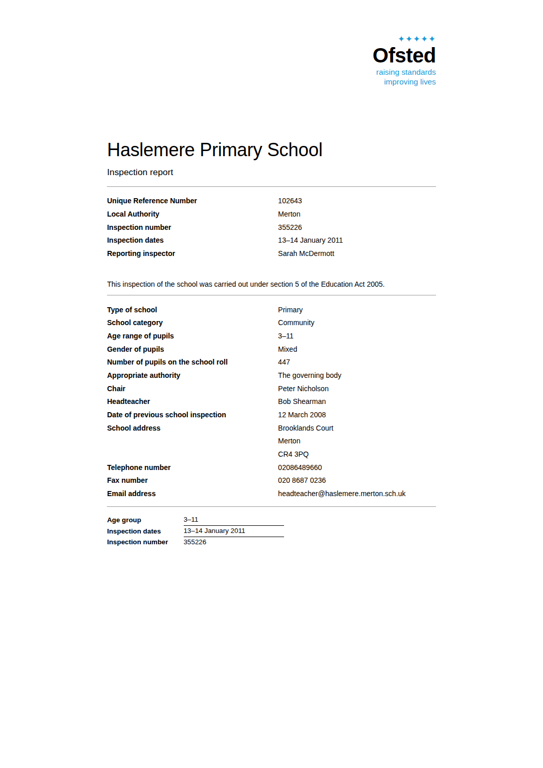✦✦✦✦✦
Ofsted
raising standards
improving lives
Haslemere Primary School
Inspection report
| Unique Reference Number | 102643 |
| Local Authority | Merton |
| Inspection number | 355226 |
| Inspection dates | 13–14 January 2011 |
| Reporting inspector | Sarah McDermott |
This inspection of the school was carried out under section 5 of the Education Act 2005.
| Type of school | Primary |
| School category | Community |
| Age range of pupils | 3–11 |
| Gender of pupils | Mixed |
| Number of pupils on the school roll | 447 |
| Appropriate authority | The governing body |
| Chair | Peter Nicholson |
| Headteacher | Bob Shearman |
| Date of previous school inspection | 12 March 2008 |
| School address | Brooklands Court |
| | Merton |
| | CR4 3PQ |
| Telephone number | 02086489660 |
| Fax number | 020 8687 0236 |
| Email address | headteacher@haslemere.merton.sch.uk |
| Age group | 3–11 |
| Inspection dates | 13–14 January 2011 |
| Inspection number | 355226 |